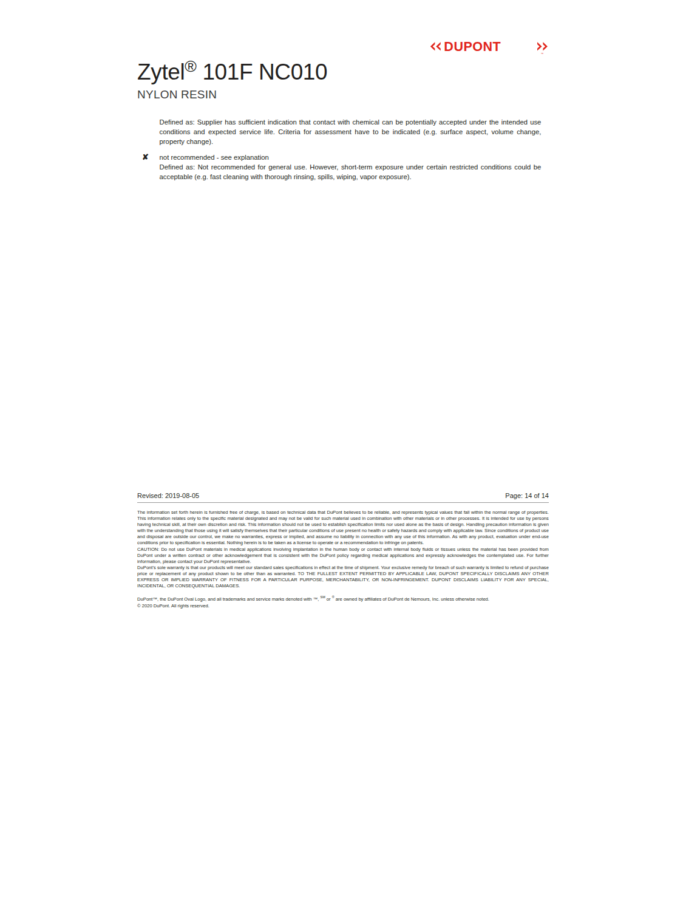DUPONT ™
Zytel® 101F NC010
NYLON RESIN
Defined as: Supplier has sufficient indication that contact with chemical can be potentially accepted under the intended use conditions and expected service life. Criteria for assessment have to be indicated (e.g. surface aspect, volume change, property change).
✘ not recommended - see explanation Defined as: Not recommended for general use. However, short-term exposure under certain restricted conditions could be acceptable (e.g. fast cleaning with thorough rinsing, spills, wiping, vapor exposure).
Revised: 2019-08-05 Page: 14 of 14
The information set forth herein is furnished free of charge, is based on technical data that DuPont believes to be reliable, and represents typical values that fall within the normal range of properties. This information relates only to the specific material designated and may not be valid for such material used in combination with other materials or in other processes. It is intended for use by persons having technical skill, at their own discretion and risk. This information should not be used to establish specification limits nor used alone as the basis of design. Handling precaution information is given with the understanding that those using it will satisfy themselves that their particular conditions of use present no health or safety hazards and comply with applicable law. Since conditions of product use and disposal are outside our control, we make no warranties, express or implied, and assume no liability in connection with any use of this information. As with any product, evaluation under end-use conditions prior to specification is essential. Nothing herein is to be taken as a license to operate or a recommendation to infringe on patents.
CAUTION: Do not use DuPont materials in medical applications involving implantation in the human body or contact with internal body fluids or tissues unless the material has been provided from DuPont under a written contract or other acknowledgement that is consistent with the DuPont policy regarding medical applications and expressly acknowledges the contemplated use. For further information, please contact your DuPont representative.
DuPont’s sole warranty is that our products will meet our standard sales specifications in effect at the time of shipment. Your exclusive remedy for breach of such warranty is limited to refund of purchase price or replacement of any product shown to be other than as warranted. TO THE FULLEST EXTENT PERMITTED BY APPLICABLE LAW, DUPONT SPECIFICALLY DISCLAIMS ANY OTHER EXPRESS OR IMPLIED WARRANTY OF FITNESS FOR A PARTICULAR PURPOSE, MERCHANTABILITY, OR NON-INFRINGEMENT. DUPONT DISCLAIMS LIABILITY FOR ANY SPECIAL, INCIDENTAL, OR CONSEQUENTIAL DAMAGES.
DuPont™, the DuPont Oval Logo, and all trademarks and service marks denoted with ™, SM or ® are owned by affiliates of DuPont de Nemours, Inc. unless otherwise noted.
© 2020 DuPont. All rights reserved.